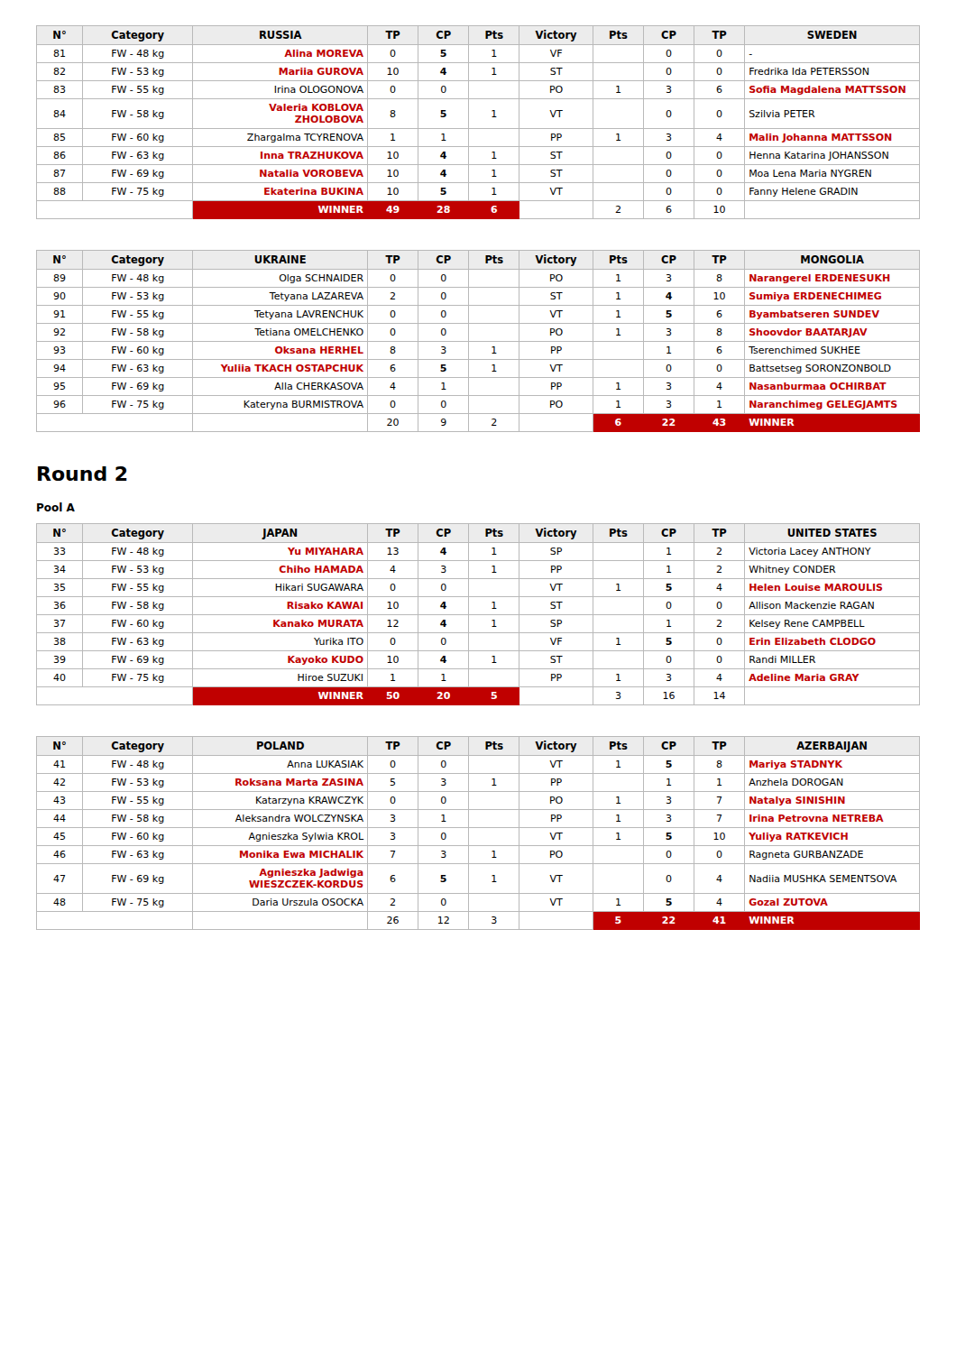| N° | Category | RUSSIA | TP | CP | Pts | Victory | Pts | CP | TP | SWEDEN |
| --- | --- | --- | --- | --- | --- | --- | --- | --- | --- | --- |
| 81 | FW - 48 kg | Alina MOREVA | 0 | 5 | 1 | VF | | 0 | 0 | - |
| 82 | FW - 53 kg | Mariia GUROVA | 10 | 4 | 1 | ST | | 0 | 0 | Fredrika Ida PETERSSON |
| 83 | FW - 55 kg | Irina OLOGONOVA | 0 | 0 | | PO | 1 | 3 | 6 | Sofia Magdalena MATTSSON |
| 84 | FW - 58 kg | Valeria KOBLOVA ZHOLOBOVA | 8 | 5 | 1 | VT | | 0 | 0 | Szilvia PETER |
| 85 | FW - 60 kg | Zhargalma TCYRENOVA | 1 | 1 | | PP | 1 | 3 | 4 | Malin Johanna MATTSSON |
| 86 | FW - 63 kg | Inna TRAZHUKOVA | 10 | 4 | 1 | ST | | 0 | 0 | Henna Katarina JOHANSSON |
| 87 | FW - 69 kg | Natalia VOROBEVA | 10 | 4 | 1 | ST | | 0 | 0 | Moa Lena Maria NYGREN |
| 88 | FW - 75 kg | Ekaterina BUKINA | 10 | 5 | 1 | VT | | 0 | 0 | Fanny Helene GRADIN |
| | WINNER | 49 | 28 | 6 | | 2 | 6 | 10 | |
| N° | Category | UKRAINE | TP | CP | Pts | Victory | Pts | CP | TP | MONGOLIA |
| --- | --- | --- | --- | --- | --- | --- | --- | --- | --- | --- |
| 89 | FW - 48 kg | Olga SCHNAIDER | 0 | 0 | | PO | 1 | 3 | 8 | Narangerel ERDENESUKH |
| 90 | FW - 53 kg | Tetyana LAZAREVA | 2 | 0 | | ST | 1 | 4 | 10 | Sumiya ERDENECHIMEG |
| 91 | FW - 55 kg | Tetyana LAVRENCHUK | 0 | 0 | | VT | 1 | 5 | 6 | Byambatseren SUNDEV |
| 92 | FW - 58 kg | Tetiana OMELCHENKO | 0 | 0 | | PO | 1 | 3 | 8 | Shoovdor BAATARJAV |
| 93 | FW - 60 kg | Oksana HERHEL | 8 | 3 | 1 | PP | | 1 | 6 | Tserenchimed SUKHEE |
| 94 | FW - 63 kg | Yuliia TKACH OSTAPCHUK | 6 | 5 | 1 | VT | | 0 | 0 | Battsetseg SORONZONBOLD |
| 95 | FW - 69 kg | Alla CHERKASOVA | 4 | 1 | | PP | 1 | 3 | 4 | Nasanburmaa OCHIRBAT |
| 96 | FW - 75 kg | Kateryna BURMISTROVA | 0 | 0 | | PO | 1 | 3 | 1 | Naranchimeg GELEGJAMTS |
| | | 20 | 9 | 2 | | 6 | 22 | 43 | WINNER |
Round 2
Pool A
| N° | Category | JAPAN | TP | CP | Pts | Victory | Pts | CP | TP | UNITED STATES |
| --- | --- | --- | --- | --- | --- | --- | --- | --- | --- | --- |
| 33 | FW - 48 kg | Yu MIYAHARA | 13 | 4 | 1 | SP | | 1 | 2 | Victoria Lacey ANTHONY |
| 34 | FW - 53 kg | Chiho HAMADA | 4 | 3 | 1 | PP | | 1 | 2 | Whitney CONDER |
| 35 | FW - 55 kg | Hikari SUGAWARA | 0 | 0 | | VT | 1 | 5 | 4 | Helen Louise MAROULIS |
| 36 | FW - 58 kg | Risako KAWAI | 10 | 4 | 1 | ST | | 0 | 0 | Allison Mackenzie RAGAN |
| 37 | FW - 60 kg | Kanako MURATA | 12 | 4 | 1 | SP | | 1 | 2 | Kelsey Rene CAMPBELL |
| 38 | FW - 63 kg | Yurika ITO | 0 | 0 | | VF | 1 | 5 | 0 | Erin Elizabeth CLODGO |
| 39 | FW - 69 kg | Kayoko KUDO | 10 | 4 | 1 | ST | | 0 | 0 | Randi MILLER |
| 40 | FW - 75 kg | Hiroe SUZUKI | 1 | 1 | | PP | 1 | 3 | 4 | Adeline Maria GRAY |
| | WINNER | 50 | 20 | 5 | | 3 | 16 | 14 | |
| N° | Category | POLAND | TP | CP | Pts | Victory | Pts | CP | TP | AZERBAIJAN |
| --- | --- | --- | --- | --- | --- | --- | --- | --- | --- | --- |
| 41 | FW - 48 kg | Anna LUKASIAK | 0 | 0 | | VT | 1 | 5 | 8 | Mariya STADNYK |
| 42 | FW - 53 kg | Roksana Marta ZASINA | 5 | 3 | 1 | PP | | 1 | 1 | Anzhela DOROGAN |
| 43 | FW - 55 kg | Katarzyna KRAWCZYK | 0 | 0 | | PO | 1 | 3 | 7 | Natalya SINISHIN |
| 44 | FW - 58 kg | Aleksandra WOLCZYNSKA | 3 | 1 | | PP | 1 | 3 | 7 | Irina Petrovna NETREBA |
| 45 | FW - 60 kg | Agnieszka Sylwia KROL | 3 | 0 | | VT | 1 | 5 | 10 | Yuliya RATKEVICH |
| 46 | FW - 63 kg | Monika Ewa MICHALIK | 7 | 3 | 1 | PO | | 0 | 0 | Ragneta GURBANZADE |
| 47 | FW - 69 kg | Agnieszka Jadwiga WIESZCZEK-KORDUS | 6 | 5 | 1 | VT | | 0 | 4 | Nadiia MUSHKA SEMENTSOVA |
| 48 | FW - 75 kg | Daria Urszula OSOCKA | 2 | 0 | | VT | 1 | 5 | 4 | Gozal ZUTOVA |
| | | 26 | 12 | 3 | | 5 | 22 | 41 | WINNER |